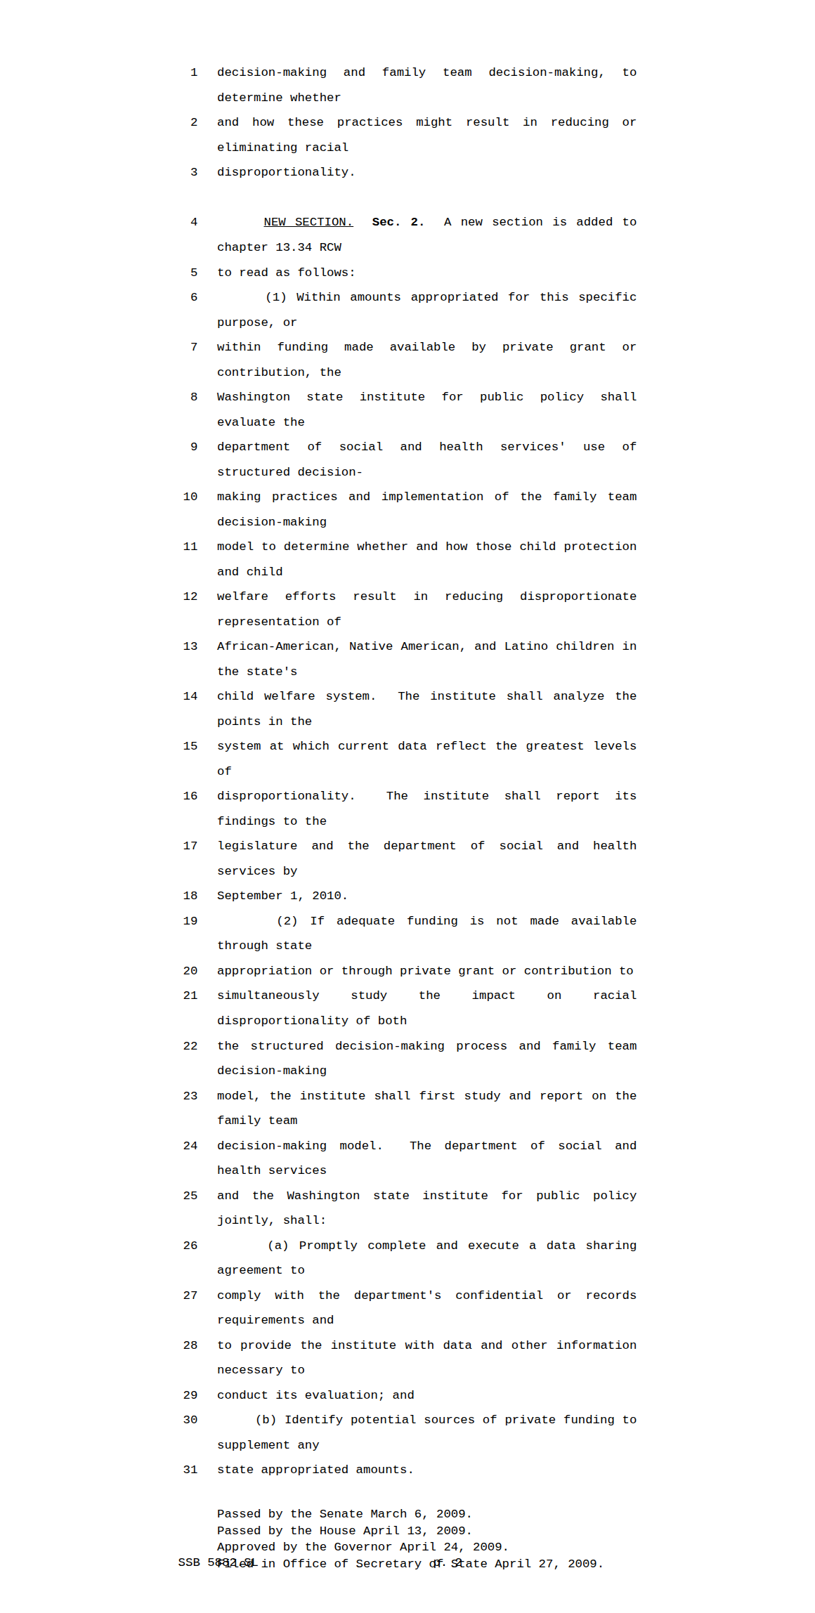1 decision-making and family team decision-making, to determine whether
2 and how these practices might result in reducing or eliminating racial
3 disproportionality.
4 NEW SECTION. Sec. 2. A new section is added to chapter 13.34 RCW
5 to read as follows:
6 (1) Within amounts appropriated for this specific purpose, or
7 within funding made available by private grant or contribution, the
8 Washington state institute for public policy shall evaluate the
9 department of social and health services' use of structured decision-
10 making practices and implementation of the family team decision-making
11 model to determine whether and how those child protection and child
12 welfare efforts result in reducing disproportionate representation of
13 African-American, Native American, and Latino children in the state's
14 child welfare system. The institute shall analyze the points in the
15 system at which current data reflect the greatest levels of
16 disproportionality. The institute shall report its findings to the
17 legislature and the department of social and health services by
18 September 1, 2010.
19 (2) If adequate funding is not made available through state
20 appropriation or through private grant or contribution to
21 simultaneously study the impact on racial disproportionality of both
22 the structured decision-making process and family team decision-making
23 model, the institute shall first study and report on the family team
24 decision-making model. The department of social and health services
25 and the Washington state institute for public policy jointly, shall:
26 (a) Promptly complete and execute a data sharing agreement to
27 comply with the department's confidential or records requirements and
28 to provide the institute with data and other information necessary to
29 conduct its evaluation; and
30 (b) Identify potential sources of private funding to supplement any
31 state appropriated amounts.
Passed by the Senate March 6, 2009. Passed by the House April 13, 2009. Approved by the Governor April 24, 2009. Filed in Office of Secretary of State April 27, 2009.
SSB 5882.SL
p. 2